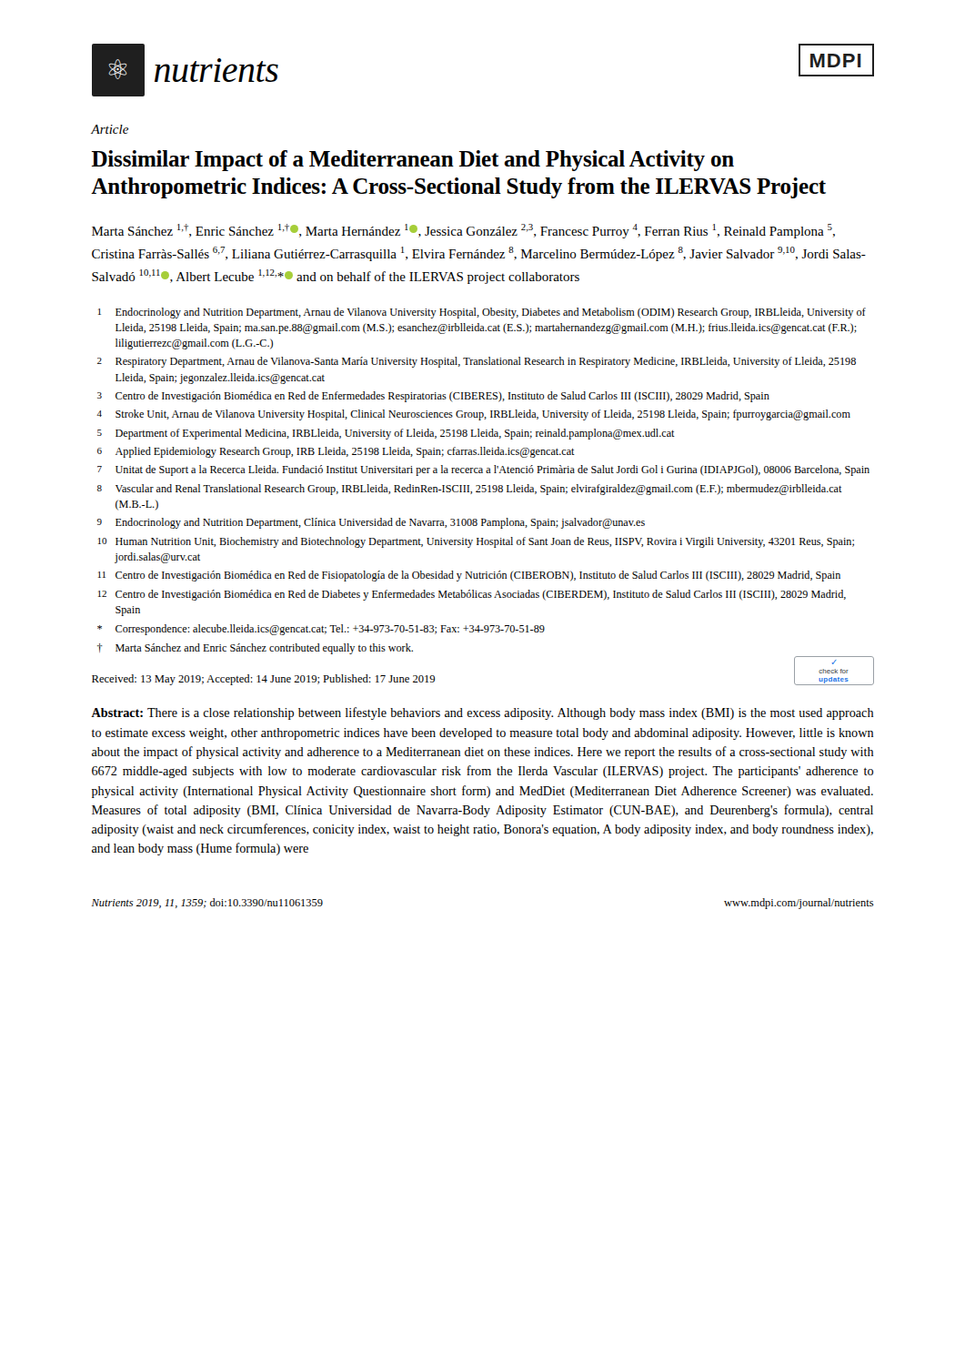⚛
nutrients
MDPI
Article
Dissimilar Impact of a Mediterranean Diet and Physical Activity on Anthropometric Indices: A Cross-Sectional Study from the ILERVAS Project
Marta Sánchez 1,†, Enric Sánchez 1,† , Marta Hernández 1 , Jessica González 2,3, Francesc Purroy 4, Ferran Rius 1, Reinald Pamplona 5, Cristina Farràs-Sallés 6,7, Liliana Gutiérrez-Carrasquilla 1, Elvira Fernández 8, Marcelino Bermúdez-López 8, Javier Salvador 9,10, Jordi Salas-Salvadó 10,11 , Albert Lecube 1,12,* and on behalf of the ILERVAS project collaborators
Endocrinology and Nutrition Department, Arnau de Vilanova University Hospital, Obesity, Diabetes and Metabolism (ODIM) Research Group, IRBLleida, University of Lleida, 25198 Lleida, Spain; ma.san.pe.88@gmail.com (M.S.); esanchez@irblleida.cat (E.S.); martahernandezg@gmail.com (M.H.); frius.lleida.ics@gencat.cat (F.R.); liligutierrezc@gmail.com (L.G.-C.)
Respiratory Department, Arnau de Vilanova-Santa María University Hospital, Translational Research in Respiratory Medicine, IRBLleida, University of Lleida, 25198 Lleida, Spain; jegonzalez.lleida.ics@gencat.cat
Centro de Investigación Biomédica en Red de Enfermedades Respiratorias (CIBERES), Instituto de Salud Carlos III (ISCIII), 28029 Madrid, Spain
Stroke Unit, Arnau de Vilanova University Hospital, Clinical Neurosciences Group, IRBLleida, University of Lleida, 25198 Lleida, Spain; fpurroygarcia@gmail.com
Department of Experimental Medicina, IRBLleida, University of Lleida, 25198 Lleida, Spain; reinald.pamplona@mex.udl.cat
Applied Epidemiology Research Group, IRB Lleida, 25198 Lleida, Spain; cfarras.lleida.ics@gencat.cat
Unitat de Suport a la Recerca Lleida. Fundació Institut Universitari per a la recerca a l'Atenció Primària de Salut Jordi Gol i Gurina (IDIAPJGol), 08006 Barcelona, Spain
Vascular and Renal Translational Research Group, IRBLleida, RedinRen-ISCIII, 25198 Lleida, Spain; elvirafgiraldez@gmail.com (E.F.); mbermudez@irblleida.cat (M.B.-L.)
Endocrinology and Nutrition Department, Clínica Universidad de Navarra, 31008 Pamplona, Spain; jsalvador@unav.es
Human Nutrition Unit, Biochemistry and Biotechnology Department, University Hospital of Sant Joan de Reus, IISPV, Rovira i Virgili University, 43201 Reus, Spain; jordi.salas@urv.cat
Centro de Investigación Biomédica en Red de Fisiopatología de la Obesidad y Nutrición (CIBEROBN), Instituto de Salud Carlos III (ISCIII), 28029 Madrid, Spain
Centro de Investigación Biomédica en Red de Diabetes y Enfermedades Metabólicas Asociadas (CIBERDEM), Instituto de Salud Carlos III (ISCIII), 28029 Madrid, Spain
*Correspondence: alecube.lleida.ics@gencat.cat; Tel.: +34-973-70-51-83; Fax: +34-973-70-51-89
†Marta Sánchez and Enric Sánchez contributed equally to this work.
Received: 13 May 2019; Accepted: 14 June 2019; Published: 17 June 2019 ✓ check for updates
Abstract: There is a close relationship between lifestyle behaviors and excess adiposity. Although body mass index (BMI) is the most used approach to estimate excess weight, other anthropometric indices have been developed to measure total body and abdominal adiposity. However, little is known about the impact of physical activity and adherence to a Mediterranean diet on these indices. Here we report the results of a cross-sectional study with 6672 middle-aged subjects with low to moderate cardiovascular risk from the Ilerda Vascular (ILERVAS) project. The participants' adherence to physical activity (International Physical Activity Questionnaire short form) and MedDiet (Mediterranean Diet Adherence Screener) was evaluated. Measures of total adiposity (BMI, Clínica Universidad de Navarra-Body Adiposity Estimator (CUN-BAE), and Deurenberg's formula), central adiposity (waist and neck circumferences, conicity index, waist to height ratio, Bonora's equation, A body adiposity index, and body roundness index), and lean body mass (Hume formula) were
Nutrients 2019, 11, 1359; doi:10.3390/nu11061359
www.mdpi.com/journal/nutrients